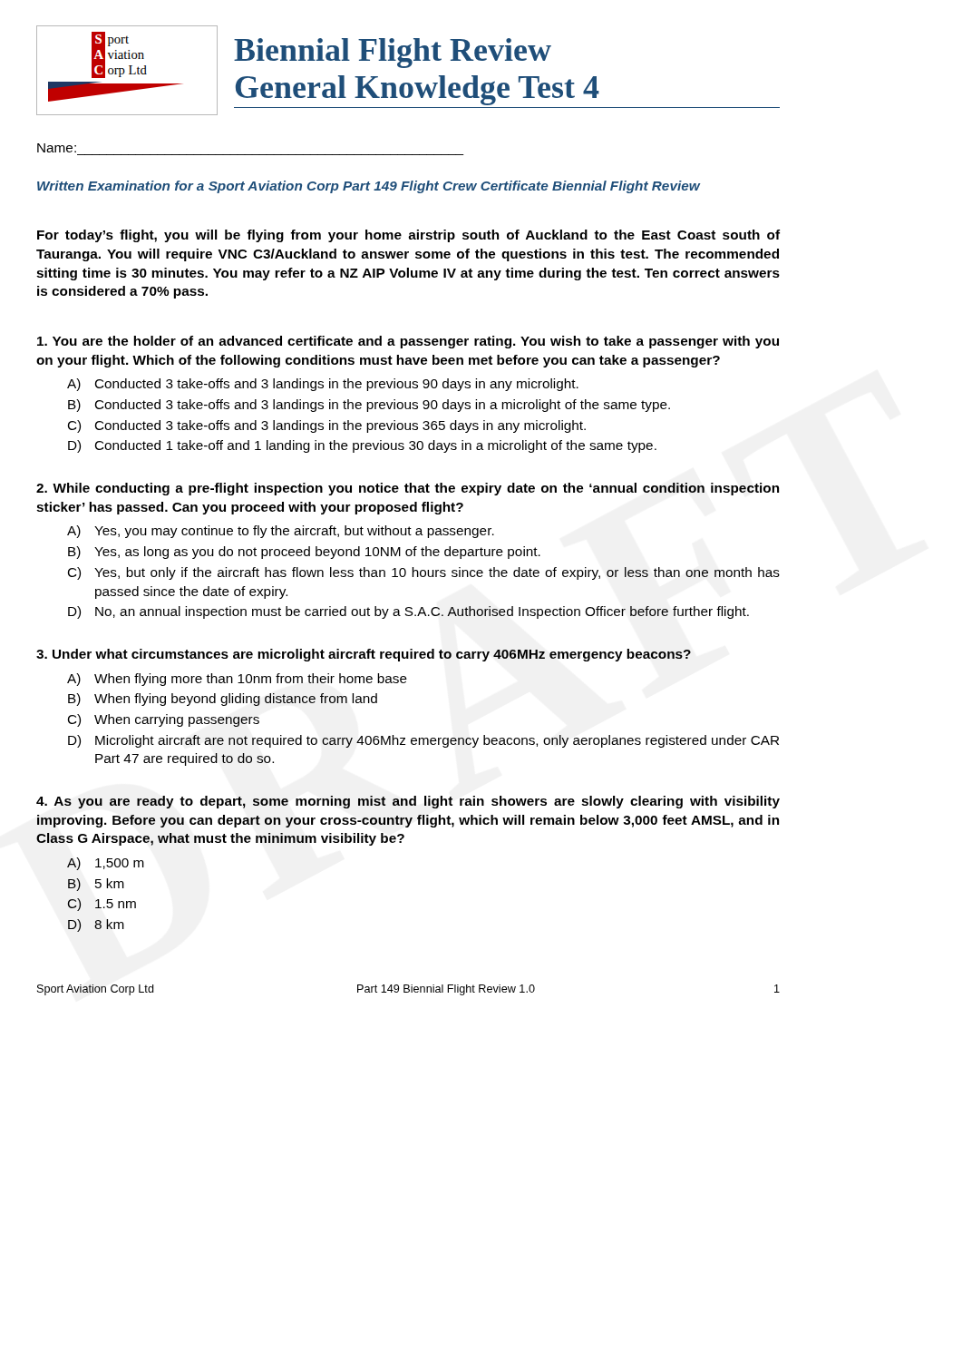DRAFT
Sport
Aviation
Corp Ltd
Biennial Flight Review
General Knowledge Test 4
Name:_____________________________________________________
Written Examination for a Sport Aviation Corp Part 149 Flight Crew Certificate Biennial Flight Review
For today’s flight, you will be flying from your home airstrip south of Auckland to the East Coast south of Tauranga. You will require VNC C3/Auckland to answer some of the questions in this test. The recommended sitting time is 30 minutes. You may refer to a NZ AIP Volume IV at any time during the test. Ten correct answers is considered a 70% pass.
1. You are the holder of an advanced certificate and a passenger rating. You wish to take a passenger with you on your flight. Which of the following conditions must have been met before you can take a passenger?
A) Conducted 3 take-offs and 3 landings in the previous 90 days in any microlight.
B) Conducted 3 take-offs and 3 landings in the previous 90 days in a microlight of the same type.
C) Conducted 3 take-offs and 3 landings in the previous 365 days in any microlight.
D) Conducted 1 take-off and 1 landing in the previous 30 days in a microlight of the same type.
2. While conducting a pre-flight inspection you notice that the expiry date on the ‘annual condition inspection sticker’ has passed. Can you proceed with your proposed flight?
A) Yes, you may continue to fly the aircraft, but without a passenger.
B) Yes, as long as you do not proceed beyond 10NM of the departure point.
C) Yes, but only if the aircraft has flown less than 10 hours since the date of expiry, or less than one month has passed since the date of expiry.
D) No, an annual inspection must be carried out by a S.A.C. Authorised Inspection Officer before further flight.
3. Under what circumstances are microlight aircraft required to carry 406MHz emergency beacons?
A) When flying more than 10nm from their home base
B) When flying beyond gliding distance from land
C) When carrying passengers
D) Microlight aircraft are not required to carry 406Mhz emergency beacons, only aeroplanes registered under CAR Part 47 are required to do so.
4. As you are ready to depart, some morning mist and light rain showers are slowly clearing with visibility improving. Before you can depart on your cross-country flight, which will remain below 3,000 feet AMSL, and in Class G Airspace, what must the minimum visibility be?
A) 1,500 m
B) 5 km
C) 1.5 nm
D) 8 km
Sport Aviation Corp Ltd
Part 149 Biennial Flight Review 1.0
1